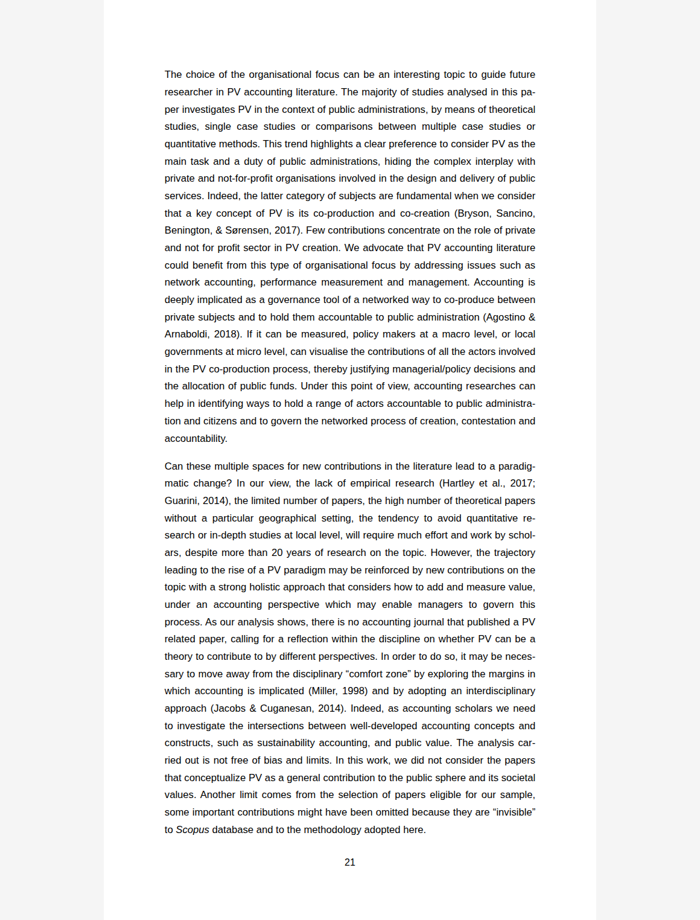The choice of the organisational focus can be an interesting topic to guide future researcher in PV accounting literature. The majority of studies analysed in this paper investigates PV in the context of public administrations, by means of theoretical studies, single case studies or comparisons between multiple case studies or quantitative methods. This trend highlights a clear preference to consider PV as the main task and a duty of public administrations, hiding the complex interplay with private and not-for-profit organisations involved in the design and delivery of public services. Indeed, the latter category of subjects are fundamental when we consider that a key concept of PV is its co-production and co-creation (Bryson, Sancino, Benington, & Sørensen, 2017). Few contributions concentrate on the role of private and not for profit sector in PV creation. We advocate that PV accounting literature could benefit from this type of organisational focus by addressing issues such as network accounting, performance measurement and management. Accounting is deeply implicated as a governance tool of a networked way to co-produce between private subjects and to hold them accountable to public administration (Agostino & Arnaboldi, 2018). If it can be measured, policy makers at a macro level, or local governments at micro level, can visualise the contributions of all the actors involved in the PV co-production process, thereby justifying managerial/policy decisions and the allocation of public funds. Under this point of view, accounting researches can help in identifying ways to hold a range of actors accountable to public administration and citizens and to govern the networked process of creation, contestation and accountability.
Can these multiple spaces for new contributions in the literature lead to a paradigmatic change? In our view, the lack of empirical research (Hartley et al., 2017; Guarini, 2014), the limited number of papers, the high number of theoretical papers without a particular geographical setting, the tendency to avoid quantitative research or in-depth studies at local level, will require much effort and work by scholars, despite more than 20 years of research on the topic. However, the trajectory leading to the rise of a PV paradigm may be reinforced by new contributions on the topic with a strong holistic approach that considers how to add and measure value, under an accounting perspective which may enable managers to govern this process. As our analysis shows, there is no accounting journal that published a PV related paper, calling for a reflection within the discipline on whether PV can be a theory to contribute to by different perspectives. In order to do so, it may be necessary to move away from the disciplinary “comfort zone” by exploring the margins in which accounting is implicated (Miller, 1998) and by adopting an interdisciplinary approach (Jacobs & Cuganesan, 2014). Indeed, as accounting scholars we need to investigate the intersections between well-developed accounting concepts and constructs, such as sustainability accounting, and public value. The analysis carried out is not free of bias and limits. In this work, we did not consider the papers that conceptualize PV as a general contribution to the public sphere and its societal values. Another limit comes from the selection of papers eligible for our sample, some important contributions might have been omitted because they are “invisible” to Scopus database and to the methodology adopted here.
21